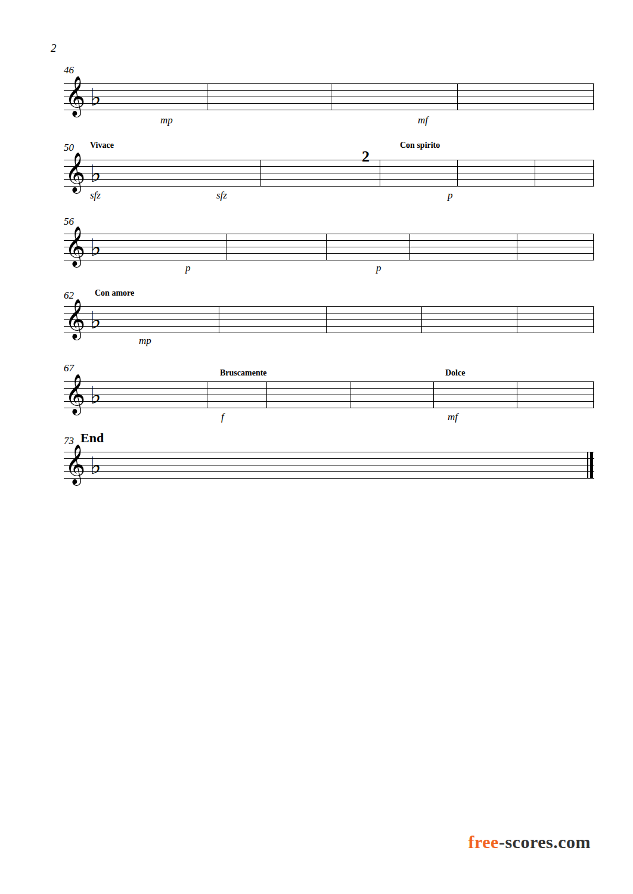2
46
𝄞
♭
mp
mf
Measures 46 to 49: slurred melodic line with accidentals, dynamics mezzo-piano then mezzo-forte.
50
Vivace
Con spirito
2
𝄞
♭
sfz
sfz
p
Measures 50 to 55: Vivace with sforzando accents, a two-measure rest, then Con spirito at piano.
56
𝄞
♭
p
p
Measures 56 to 61: lyrical slurred phrases at piano, ending on a dotted whole note.
62
Con amore
𝄞
♭
mp
Measures 62 to 66: Con amore, mezzo-piano, tied and slurred notes.
67
Bruscamente
Dolce
𝄞
♭
f
mf
Measures 67 to 72: Bruscamente at forte, then Dolce at mezzo-forte with sustained whole notes.
73
End
𝄞
♭
Measure 73: whole rest, final barline marked End.
free-scores.com